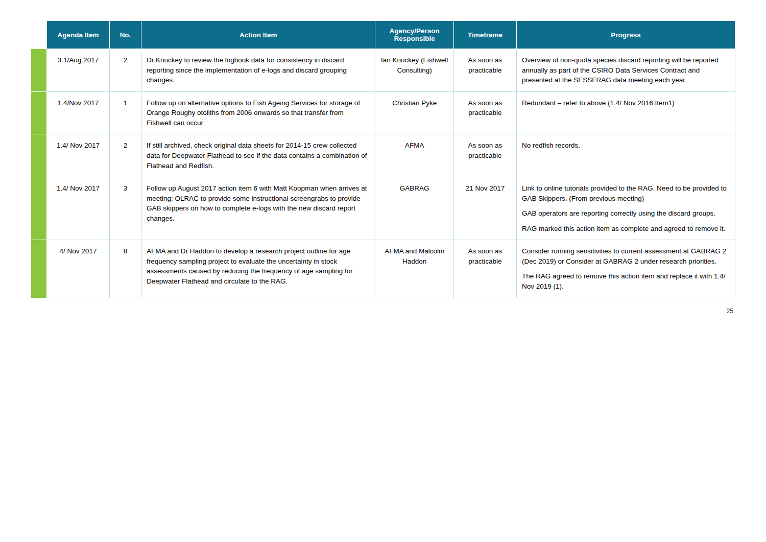| | Agenda Item | No. | Action Item | Agency/Person Responsible | Timeframe | Progress |
| --- | --- | --- | --- | --- | --- | --- |
| | 3.1/Aug 2017 | 2 | Dr Knuckey to review the logbook data for consistency in discard reporting since the implementation of e-logs and discard grouping changes. | Ian Knuckey (Fishwell Consulting) | As soon as practicable | Overview of non-quota species discard reporting will be reported annually as part of the CSIRO Data Services Contract and presented at the SESSFRAG data meeting each year. |
| | 1.4/Nov 2017 | 1 | Follow up on alternative options to Fish Ageing Services for storage of Orange Roughy otoliths from 2006 onwards so that transfer from Fishwell can occur | Christian Pyke | As soon as practicable | Redundant – refer to above (1.4/ Nov 2016 Item1) |
| | 1.4/ Nov 2017 | 2 | If still archived, check original data sheets for 2014-15 crew collected data for Deepwater Flathead to see if the data contains a combination of Flathead and Redfish. | AFMA | As soon as practicable | No redfish records. |
| | 1.4/ Nov 2017 | 3 | Follow up August 2017 action item 6 with Matt Koopman when arrives at meeting: OLRAC to provide some instructional screengrabs to provide GAB skippers on how to complete e-logs with the new discard report changes. | GABRAG | 21 Nov 2017 | Link to online tutorials provided to the RAG. Need to be provided to GAB Skippers. (From previous meeting) GAB operators are reporting correctly using the discard groups. RAG marked this action item as complete and agreed to remove it. |
| | 4/ Nov 2017 | 8 | AFMA and Dr Haddon to develop a research project outline for age frequency sampling project to evaluate the uncertainty in stock assessments caused by reducing the frequency of age sampling for Deepwater Flathead and circulate to the RAG. | AFMA and Malcolm Haddon | As soon as practicable | Consider running sensitivities to current assessment at GABRAG 2 (Dec 2019) or Consider at GABRAG 2 under research priorities. The RAG agreed to remove this action item and replace it with 1.4/ Nov 2019 (1). |
25